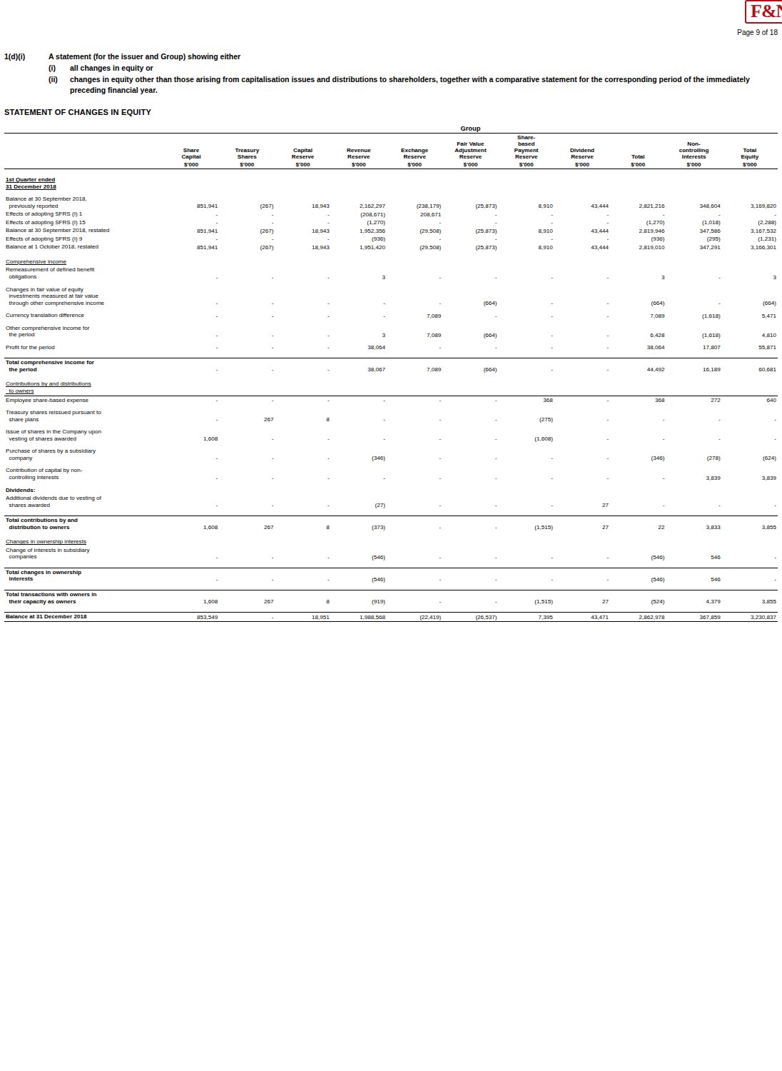F&N
Page 9 of 18
| 1(d)(i) | A statement (for the issuer and Group) showing either |
| | (i) | all changes in equity or |
| | (ii) | changes in equity other than those arising from capitalisation issues and distributions to shareholders, together with a comparative statement for the corresponding period of the immediately preceding financial year. |
STATEMENT OF CHANGES IN EQUITY
| | Group |
| | Share Capital | Treasury Shares | Capital Reserve | Revenue Reserve | Exchange Reserve | Fair Value Adjustment Reserve | Share- based Payment Reserve | Dividend Reserve | Total | Non- controlling Interests | Total Equity |
| | $'000 | $'000 | $'000 | $'000 | $'000 | $'000 | $'000 | $'000 | $'000 | $'000 | $'000 |
| 1st Quarter ended 31 December 2018 | |
| Balance at 30 September 2018, previously reported | 851,941 | (267) | 18,943 | 2,162,297 | (238,179) | (25,873) | 8,910 | 43,444 | 2,821,216 | 348,604 | 3,169,820 |
| Effects of adopting SFRS (I) 1 | - | - | - | (208,671) | 208,671 | - | - | - | - | - | - |
| Effects of adopting SFRS (I) 15 | - | - | - | (1,270) | - | - | - | - | (1,270) | (1,018) | (2,288) |
| Balance at 30 September 2018, restated | 851,941 | (267) | 18,943 | 1,952,356 | (29,508) | (25,873) | 8,910 | 43,444 | 2,819,946 | 347,586 | 3,167,532 |
| Effects of adopting SFRS (I) 9 | - | - | - | (936) | - | - | - | - | (936) | (295) | (1,231) |
| Balance at 1 October 2018, restated | 851,941 | (267) | 18,943 | 1,951,420 | (29,508) | (25,873) | 8,910 | 43,444 | 2,819,010 | 347,291 | 3,166,301 |
| Comprehensive income | |
| Remeasurement of defined benefit obligations | - | - | - | 3 | - | - | - | - | 3 | - | 3 |
| Changes in fair value of equity investments measured at fair value through other comprehensive income | - | - | - | - | - | (664) | - | - | (664) | - | (664) |
| Currency translation difference | - | - | - | - | 7,089 | - | - | - | 7,089 | (1,618) | 5,471 |
| Other comprehensive income for the period | - | - | - | 3 | 7,089 | (664) | - | - | 6,428 | (1,618) | 4,810 |
| Profit for the period | - | - | - | 38,064 | - | - | - | - | 38,064 | 17,807 | 55,871 |
| Total comprehensive income for the period | - | - | - | 38,067 | 7,089 | (664) | - | - | 44,492 | 16,189 | 60,681 |
| Contributions by and distributions to owners | |
| Employee share-based expense | - | - | - | - | - | - | 368 | - | 368 | 272 | 640 |
| Treasury shares reissued pursuant to share plans | - | 267 | 8 | - | - | - | (275) | - | - | - | - |
| Issue of shares in the Company upon vesting of shares awarded | 1,608 | - | - | - | - | - | (1,608) | - | - | - | - |
| Purchase of shares by a subsidiary company | - | - | - | (346) | - | - | - | - | (346) | (278) | (624) |
| Contribution of capital by non- controlling interests | - | - | - | - | - | - | - | - | - | 3,839 | 3,839 |
| Dividends: | |
| Additional dividends due to vesting of shares awarded | - | - | - | (27) | - | - | - | 27 | - | - | - |
| Total contributions by and distribution to owners | 1,608 | 267 | 8 | (373) | - | - | (1,515) | 27 | 22 | 3,833 | 3,855 |
| Changes in ownership interests | |
| Change of interests in subsidiary companies | - | - | - | (546) | - | - | - | - | (546) | 546 | - |
| Total changes in ownership interests | - | - | - | (546) | - | - | - | - | (546) | 546 | - |
| Total transactions with owners in their capacity as owners | 1,608 | 267 | 8 | (919) | - | - | (1,515) | 27 | (524) | 4,379 | 3,855 |
| Balance at 31 December 2018 | 853,549 | - | 18,951 | 1,988,568 | (22,419) | (26,537) | 7,395 | 43,471 | 2,862,978 | 367,859 | 3,230,837 |